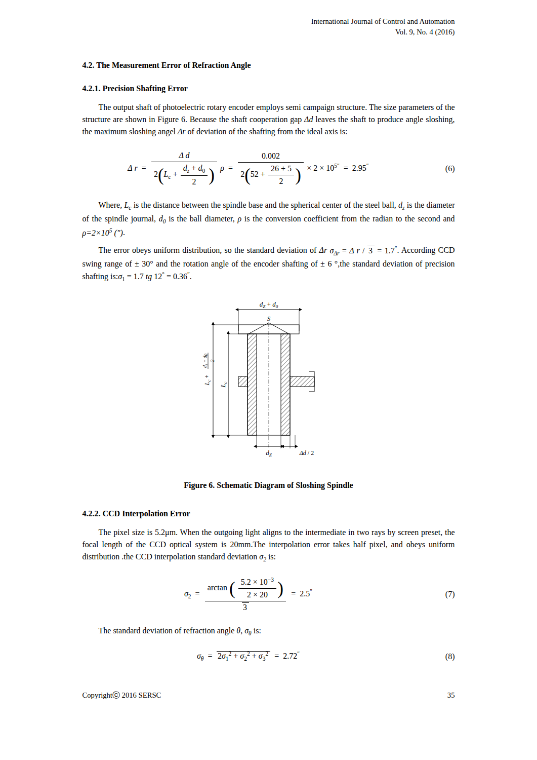International Journal of Control and Automation
Vol. 9, No. 4 (2016)
4.2. The Measurement Error of Refraction Angle
4.2.1. Precision Shafting Error
The output shaft of photoelectric rotary encoder employs semi campaign structure. The size parameters of the structure are shown in Figure 6. Because the shaft cooperation gap Δd leaves the shaft to produce angle sloshing, the maximum sloshing angel Δr of deviation of the shafting from the ideal axis is:
Δ r = Δ d 2(Lc + dz + d0 2 ) ρ = 0.002 2(52 + 26 + 5 2 ) × 2 × 105″ = 2.95″
(6)
Where, Lc is the distance between the spindle base and the spherical center of the steel ball, dz is the diameter of the spindle journal, d0 is the ball diameter, ρ is the conversion coefficient from the radian to the second and ρ=2×105 (″).
The error obeys uniform distribution, so the standard deviation of Δr σΔr = Δ r / 3 = 1.7″. According CCD swing range of ± 30° and the rotation angle of the encoder shafting of ± 6 °,the standard deviation of precision shafting is:σ1 = 1.7 tg 12° = 0.36″.
dZ + d0 S Lc + dz + d0 2 Lc dZ Δd / 2
Figure 6. Schematic Diagram of Sloshing Spindle
4.2.2. CCD Interpolation Error
The pixel size is 5.2μm. When the outgoing light aligns to the intermediate in two rays by screen preset, the focal length of the CCD optical system is 20mm.The interpolation error takes half pixel, and obeys uniform distribution .the CCD interpolation standard deviation σ2 is:
σ2 = arctan ( 5.2 × 10−3 2 × 20 ) 3 = 2.5″
(7)
The standard deviation of refraction angle θ, σθ is:
σθ = 2σ12 + σ22 + σ32 = 2.72″
(8)
Copyrightⓒ 2016 SERSC 35